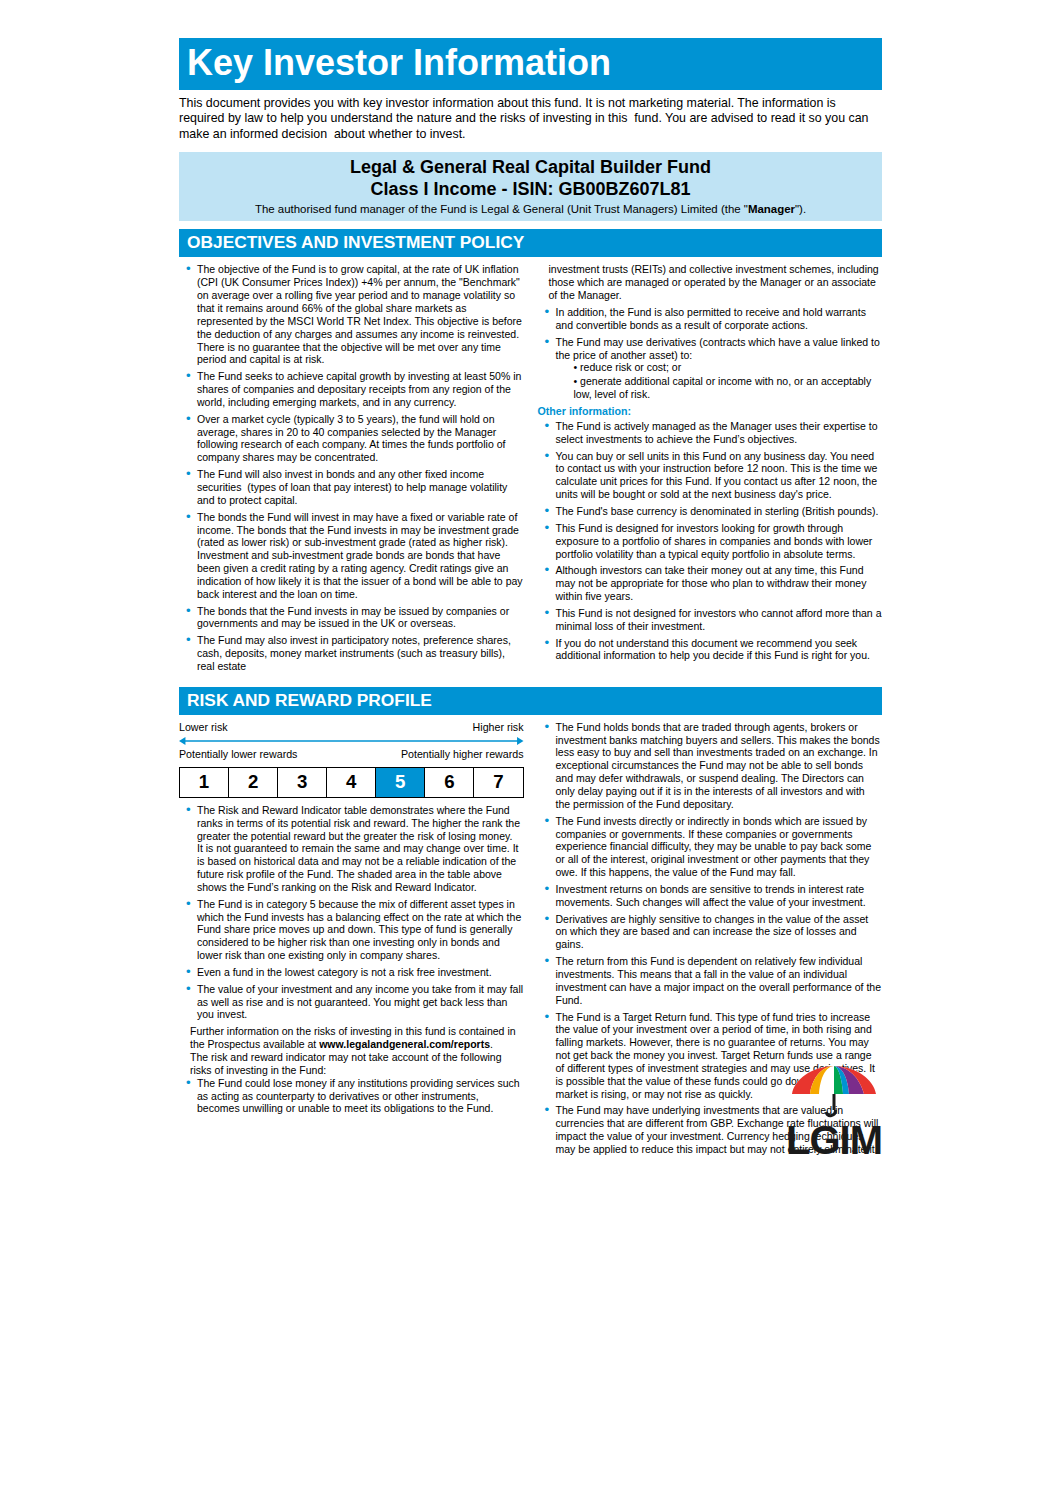Key Investor Information
This document provides you with key investor information about this fund. It is not marketing material. The information is required by law to help you understand the nature and the risks of investing in this fund. You are advised to read it so you can make an informed decision about whether to invest.
Legal & General Real Capital Builder Fund
Class I Income - ISIN: GB00BZ607L81
The authorised fund manager of the Fund is Legal & General (Unit Trust Managers) Limited (the "Manager").
OBJECTIVES AND INVESTMENT POLICY
The objective of the Fund is to grow capital, at the rate of UK inflation (CPI (UK Consumer Prices Index)) +4% per annum, the "Benchmark" on average over a rolling five year period and to manage volatility so that it remains around 66% of the global share markets as represented by the MSCI World TR Net Index. This objective is before the deduction of any charges and assumes any income is reinvested. There is no guarantee that the objective will be met over any time period and capital is at risk.
The Fund seeks to achieve capital growth by investing at least 50% in shares of companies and depositary receipts from any region of the world, including emerging markets, and in any currency.
Over a market cycle (typically 3 to 5 years), the fund will hold on average, shares in 20 to 40 companies selected by the Manager following research of each company. At times the funds portfolio of company shares may be concentrated.
The Fund will also invest in bonds and any other fixed income securities (types of loan that pay interest) to help manage volatility and to protect capital.
The bonds the Fund will invest in may have a fixed or variable rate of income. The bonds that the Fund invests in may be investment grade (rated as lower risk) or sub-investment grade (rated as higher risk). Investment and sub-investment grade bonds are bonds that have been given a credit rating by a rating agency. Credit ratings give an indication of how likely it is that the issuer of a bond will be able to pay back interest and the loan on time.
The bonds that the Fund invests in may be issued by companies or governments and may be issued in the UK or overseas.
The Fund may also invest in participatory notes, preference shares, cash, deposits, money market instruments (such as treasury bills), real estate
investment trusts (REITs) and collective investment schemes, including those which are managed or operated by the Manager or an associate of the Manager.
In addition, the Fund is also permitted to receive and hold warrants and convertible bonds as a result of corporate actions.
The Fund may use derivatives (contracts which have a value linked to the price of another asset) to:
• reduce risk or cost; or
• generate additional capital or income with no, or an acceptably low, level of risk.
Other information:
The Fund is actively managed as the Manager uses their expertise to select investments to achieve the Fund’s objectives.
You can buy or sell units in this Fund on any business day. You need to contact us with your instruction before 12 noon. This is the time we calculate unit prices for this Fund. If you contact us after 12 noon, the units will be bought or sold at the next business day's price.
The Fund's base currency is denominated in sterling (British pounds).
This Fund is designed for investors looking for growth through exposure to a portfolio of shares in companies and bonds with lower portfolio volatility than a typical equity portfolio in absolute terms.
Although investors can take their money out at any time, this Fund may not be appropriate for those who plan to withdraw their money within five years.
This Fund is not designed for investors who cannot afford more than a minimal loss of their investment.
If you do not understand this document we recommend you seek additional information to help you decide if this Fund is right for you.
RISK AND REWARD PROFILE
Lower risk Higher risk
Potentially lower rewards Potentially higher rewards
| 1 | 2 | 3 | 4 | 5 | 6 | 7 |
The Risk and Reward Indicator table demonstrates where the Fund ranks in terms of its potential risk and reward. The higher the rank the greater the potential reward but the greater the risk of losing money. It is not guaranteed to remain the same and may change over time. It is based on historical data and may not be a reliable indication of the future risk profile of the Fund. The shaded area in the table above shows the Fund’s ranking on the Risk and Reward Indicator.
The Fund is in category 5 because the mix of different asset types in which the Fund invests has a balancing effect on the rate at which the Fund share price moves up and down. This type of fund is generally considered to be higher risk than one investing only in bonds and lower risk than one existing only in company shares.
Even a fund in the lowest category is not a risk free investment.
The value of your investment and any income you take from it may fall as well as rise and is not guaranteed. You might get back less than you invest.
Further information on the risks of investing in this fund is contained in the Prospectus available at www.legalandgeneral.com/reports.
The risk and reward indicator may not take account of the following risks of investing in the Fund:
The Fund could lose money if any institutions providing services such as acting as counterparty to derivatives or other instruments, becomes unwilling or unable to meet its obligations to the Fund.
The Fund holds bonds that are traded through agents, brokers or investment banks matching buyers and sellers. This makes the bonds less easy to buy and sell than investments traded on an exchange. In exceptional circumstances the Fund may not be able to sell bonds and may defer withdrawals, or suspend dealing. The Directors can only delay paying out if it is in the interests of all investors and with the permission of the Fund depositary.
The Fund invests directly or indirectly in bonds which are issued by companies or governments. If these companies or governments experience financial difficulty, they may be unable to pay back some or all of the interest, original investment or other payments that they owe. If this happens, the value of the Fund may fall.
Investment returns on bonds are sensitive to trends in interest rate movements. Such changes will affect the value of your investment.
Derivatives are highly sensitive to changes in the value of the asset on which they are based and can increase the size of losses and gains.
The return from this Fund is dependent on relatively few individual investments. This means that a fall in the value of an individual investment can have a major impact on the overall performance of the Fund.
The Fund is a Target Return fund. This type of fund tries to increase the value of your investment over a period of time, in both rising and falling markets. However, there is no guarantee of returns. You may not get back the money you invest. Target Return funds use a range of different types of investment strategies and may use derivatives. It is possible that the value of these funds could go down when the market is rising, or may not rise as quickly.
The Fund may have underlying investments that are valued in currencies that are different from GBP. Exchange rate fluctuations will impact the value of your investment. Currency hedging techniques may be applied to reduce this impact but may not entirely eliminate it.
LGIM